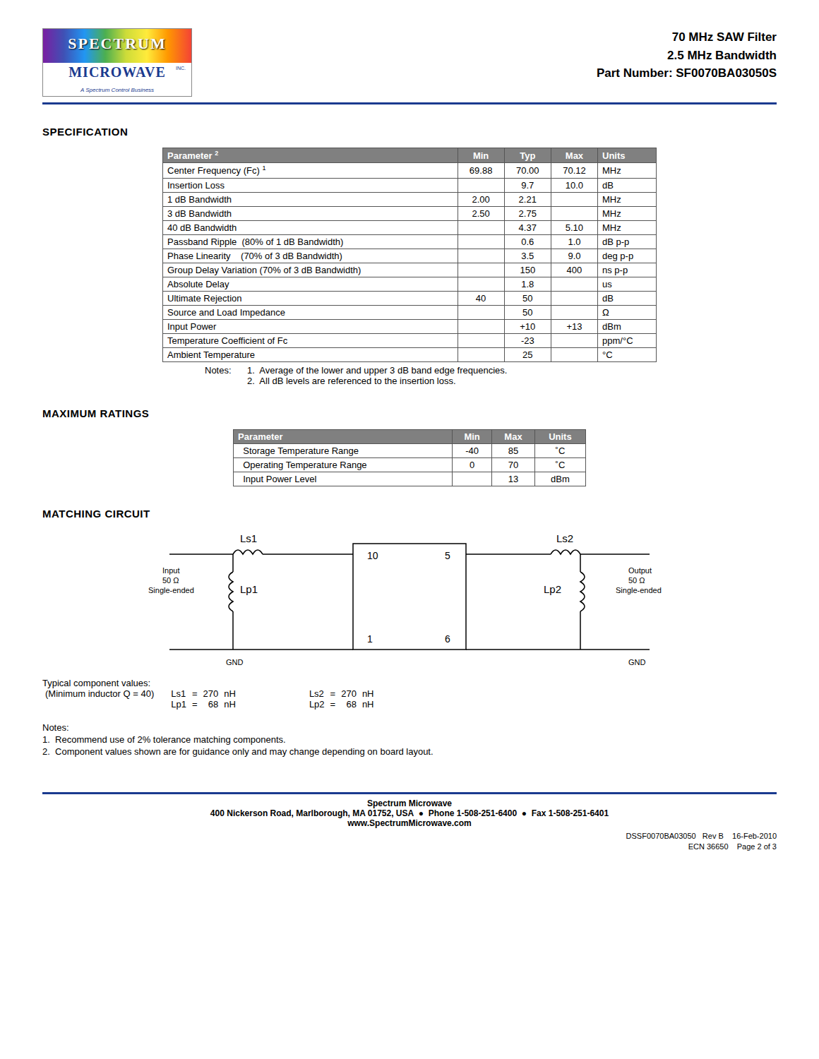SPECTRUM
MICROWAVE
INC.
A Spectrum Control Business
70 MHz SAW Filter
2.5 MHz Bandwidth
Part Number: SF0070BA03050S
SPECIFICATION
| Parameter 2 | Min | Typ | Max | Units |
| --- | --- | --- | --- | --- |
| Center Frequency (Fc) 1 | 69.88 | 70.00 | 70.12 | MHz |
| Insertion Loss | | 9.7 | 10.0 | dB |
| 1 dB Bandwidth | 2.00 | 2.21 | | MHz |
| 3 dB Bandwidth | 2.50 | 2.75 | | MHz |
| 40 dB Bandwidth | | 4.37 | 5.10 | MHz |
| Passband Ripple (80% of 1 dB Bandwidth) | | 0.6 | 1.0 | dB p-p |
| Phase Linearity (70% of 3 dB Bandwidth) | | 3.5 | 9.0 | deg p-p |
| Group Delay Variation (70% of 3 dB Bandwidth) | | 150 | 400 | ns p-p |
| Absolute Delay | | 1.8 | | us |
| Ultimate Rejection | 40 | 50 | | dB |
| Source and Load Impedance | | 50 | | Ω |
| Input Power | | +10 | +13 | dBm |
| Temperature Coefficient of Fc | | -23 | | ppm/°C |
| Ambient Temperature | | 25 | | °C |
Notes: 1. Average of the lower and upper 3 dB band edge frequencies.
2. All dB levels are referenced to the insertion loss.
MAXIMUM RATINGS
| Parameter | Min | Max | Units |
| --- | --- | --- | --- |
| Storage Temperature Range | -40 | 85 | ˚C |
| Operating Temperature Range | 0 | 70 | ˚C |
| Input Power Level | | 13 | dBm |
MATCHING CIRCUIT
10 5 1 6 Ls1 Lp1 GND Input 50 Ω Single-ended Ls2 Lp2 GND Output 50 Ω Single-ended
Typical component values:
| (Minimum inductor Q = 40) | Ls1 | = | 270 | nH | Ls2 | = | 270 | nH |
| | Lp1 | = | 68 | nH | Lp2 | = | 68 | nH |
Notes:
1. Recommend use of 2% tolerance matching components.
2. Component values shown are for guidance only and may change depending on board layout.
Spectrum Microwave
400 Nickerson Road, Marlborough, MA 01752, USA ● Phone 1-508-251-6400 ● Fax 1-508-251-6401
www.SpectrumMicrowave.com
DSSF0070BA03050 Rev B 16-Feb-2010
ECN 36650 Page 2 of 3